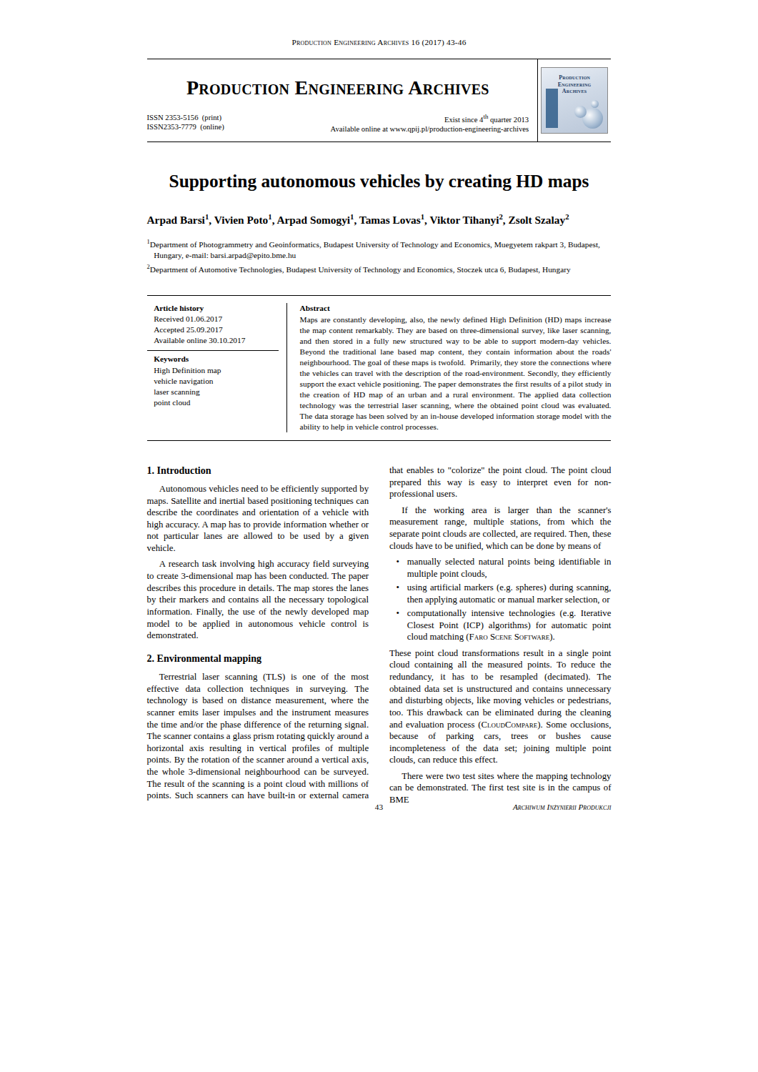Production Engineering Archives 16 (2017) 43-46
Production Engineering Archives
ISSN 2353-5156 (print)
ISSN2353-7779 (online)
Exist since 4th quarter 2013
Available online at www.qpij.pl/production-engineering-archives
Production
Engineering
Archives
Supporting autonomous vehicles by creating HD maps
Arpad Barsi1, Vivien Poto1, Arpad Somogyi1, Tamas Lovas1, Viktor Tihanyi2, Zsolt Szalay2
1Department of Photogrammetry and Geoinformatics, Budapest University of Technology and Economics, Muegyetem rakpart 3, Budapest, Hungary, e-mail: barsi.arpad@epito.bme.hu
2Department of Automotive Technologies, Budapest University of Technology and Economics, Stoczek utca 6, Budapest, Hungary
Article history
Received 01.06.2017
Accepted 25.09.2017
Available online 30.10.2017
Keywords
High Definition map
vehicle navigation
laser scanning
point cloud
Abstract
Maps are constantly developing, also, the newly defined High Definition (HD) maps increase the map content remarkably. They are based on three-dimensional survey, like laser scanning, and then stored in a fully new structured way to be able to support modern-day vehicles. Beyond the traditional lane based map content, they contain information about the roads' neighbourhood. The goal of these maps is twofold. Primarily, they store the connections where the vehicles can travel with the description of the road-environment. Secondly, they efficiently support the exact vehicle positioning. The paper demonstrates the first results of a pilot study in the creation of HD map of an urban and a rural environment. The applied data collection technology was the terrestrial laser scanning, where the obtained point cloud was evaluated. The data storage has been solved by an in-house developed information storage model with the ability to help in vehicle control processes.
1. Introduction
Autonomous vehicles need to be efficiently supported by maps. Satellite and inertial based positioning techniques can describe the coordinates and orientation of a vehicle with high accuracy. A map has to provide information whether or not particular lanes are allowed to be used by a given vehicle.
A research task involving high accuracy field surveying to create 3-dimensional map has been conducted. The paper describes this procedure in details. The map stores the lanes by their markers and contains all the necessary topological information. Finally, the use of the newly developed map model to be applied in autonomous vehicle control is demonstrated.
2. Environmental mapping
Terrestrial laser scanning (TLS) is one of the most effective data collection techniques in surveying. The technology is based on distance measurement, where the scanner emits laser impulses and the instrument measures the time and/or the phase difference of the returning signal. The scanner contains a glass prism rotating quickly around a horizontal axis resulting in vertical profiles of multiple points. By the rotation of the scanner around a vertical axis, the whole 3-dimensional neighbourhood can be surveyed. The result of the scanning is a point cloud with millions of points. Such scanners can have built-in or external camera that enables to "colorize" the point cloud. The point cloud prepared this way is easy to interpret even for non-professional users.
If the working area is larger than the scanner's measurement range, multiple stations, from which the separate point clouds are collected, are required. Then, these clouds have to be unified, which can be done by means of
manually selected natural points being identifiable in multiple point clouds,
using artificial markers (e.g. spheres) during scanning, then applying automatic or manual marker selection, or
computationally intensive technologies (e.g. Iterative Closest Point (ICP) algorithms) for automatic point cloud matching (Faro Scene Software).
These point cloud transformations result in a single point cloud containing all the measured points. To reduce the redundancy, it has to be resampled (decimated). The obtained data set is unstructured and contains unnecessary and disturbing objects, like moving vehicles or pedestrians, too. This drawback can be eliminated during the cleaning and evaluation process (CloudCompare). Some occlusions, because of parking cars, trees or bushes cause incompleteness of the data set; joining multiple point clouds, can reduce this effect.
There were two test sites where the mapping technology can be demonstrated. The first test site is in the campus of BME
43
Archiwum Inżynierii Produkcji